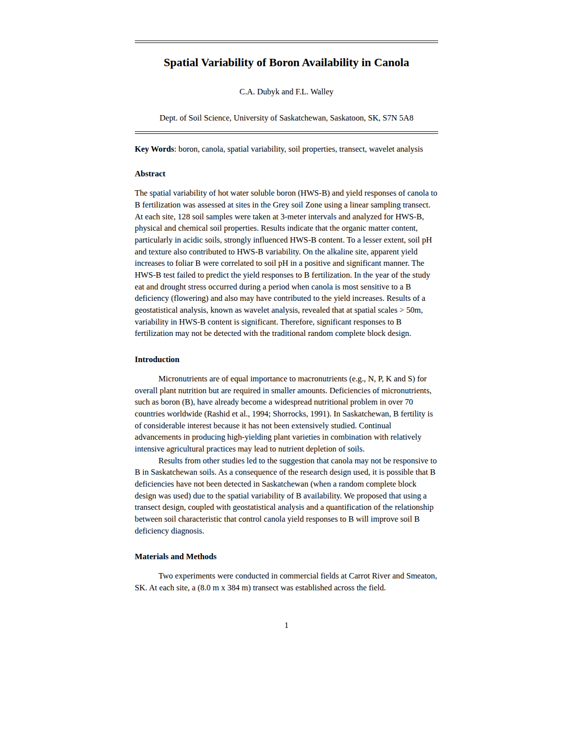Spatial Variability of Boron Availability in Canola
C.A. Dubyk and F.L. Walley
Dept. of Soil Science, University of Saskatchewan, Saskatoon, SK, S7N 5A8
Key Words: boron, canola, spatial variability, soil properties, transect, wavelet analysis
Abstract
The spatial variability of hot water soluble boron (HWS-B) and yield responses of canola to B fertilization was assessed at sites in the Grey soil Zone using a linear sampling transect. At each site, 128 soil samples were taken at 3-meter intervals and analyzed for HWS-B, physical and chemical soil properties. Results indicate that the organic matter content, particularly in acidic soils, strongly influenced HWS-B content. To a lesser extent, soil pH and texture also contributed to HWS-B variability. On the alkaline site, apparent yield increases to foliar B were correlated to soil pH in a positive and significant manner. The HWS-B test failed to predict the yield responses to B fertilization. In the year of the study eat and drought stress occurred during a period when canola is most sensitive to a B deficiency (flowering) and also may have contributed to the yield increases. Results of a geostatistical analysis, known as wavelet analysis, revealed that at spatial scales > 50m, variability in HWS-B content is significant. Therefore, significant responses to B fertilization may not be detected with the traditional random complete block design.
Introduction
Micronutrients are of equal importance to macronutrients (e.g., N, P, K and S) for overall plant nutrition but are required in smaller amounts. Deficiencies of micronutrients, such as boron (B), have already become a widespread nutritional problem in over 70 countries worldwide (Rashid et al., 1994; Shorrocks, 1991). In Saskatchewan, B fertility is of considerable interest because it has not been extensively studied. Continual advancements in producing high-yielding plant varieties in combination with relatively intensive agricultural practices may lead to nutrient depletion of soils.
Results from other studies led to the suggestion that canola may not be responsive to B in Saskatchewan soils. As a consequence of the research design used, it is possible that B deficiencies have not been detected in Saskatchewan (when a random complete block design was used) due to the spatial variability of B availability. We proposed that using a transect design, coupled with geostatistical analysis and a quantification of the relationship between soil characteristic that control canola yield responses to B will improve soil B deficiency diagnosis.
Materials and Methods
Two experiments were conducted in commercial fields at Carrot River and Smeaton, SK. At each site, a (8.0 m x 384 m) transect was established across the field.
1